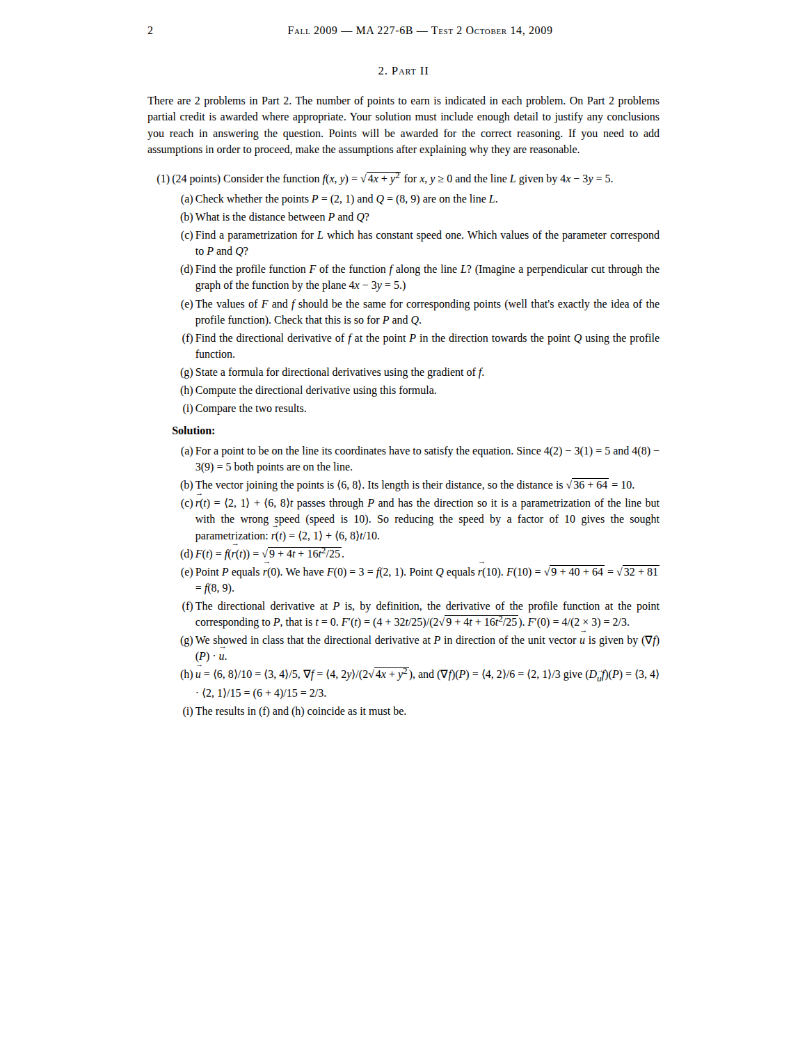2 Fall 2009 — MA 227-6B — Test 2 October 14, 2009
2. Part II
There are 2 problems in Part 2. The number of points to earn is indicated in each problem. On Part 2 problems partial credit is awarded where appropriate. Your solution must include enough detail to justify any conclusions you reach in answering the question. Points will be awarded for the correct reasoning. If you need to add assumptions in order to proceed, make the assumptions after explaining why they are reasonable.
(24 points) Consider the function f(x, y) = √4x + y2 for x, y ≥ 0 and the line L given by 4x − 3y = 5.
Check whether the points P = (2, 1) and Q = (8, 9) are on the line L.
What is the distance between P and Q?
Find a parametrization for L which has constant speed one. Which values of the parameter correspond to P and Q?
Find the profile function F of the function f along the line L? (Imagine a perpendicular cut through the graph of the function by the plane 4x − 3y = 5.)
The values of F and f should be the same for corresponding points (well that's exactly the idea of the profile function). Check that this is so for P and Q.
Find the directional derivative of f at the point P in the direction towards the point Q using the profile function.
State a formula for directional derivatives using the gradient of f.
Compute the directional derivative using this formula.
Compare the two results.
Solution:
For a point to be on the line its coordinates have to satisfy the equation. Since 4(2) − 3(1) = 5 and 4(8) − 3(9) = 5 both points are on the line.
The vector joining the points is ⟨6, 8⟩. Its length is their distance, so the distance is √36 + 64 = 10.
r(t) = ⟨2, 1⟩ + ⟨6, 8⟩t passes through P and has the direction so it is a parametrization of the line but with the wrong speed (speed is 10). So reducing the speed by a factor of 10 gives the sought parametrization: r(t) = ⟨2, 1⟩ + ⟨6, 8⟩t/10.
F(t) = f(r(t)) = √9 + 4t + 16t2/25.
Point P equals r(0). We have F(0) = 3 = f(2, 1). Point Q equals r(10). F(10) = √9 + 40 + 64 = √32 + 81 = f(8, 9).
The directional derivative at P is, by definition, the derivative of the profile function at the point corresponding to P, that is t = 0. F′(t) = (4 + 32t/25)/(2√9 + 4t + 16t2/25). F′(0) = 4/(2 × 3) = 2/3.
We showed in class that the directional derivative at P in direction of the unit vector u is given by (∇f)(P) · u.
u = ⟨6, 8⟩/10 = ⟨3, 4⟩/5, ∇f = ⟨4, 2y⟩/(2√4x + y2), and (∇f)(P) = ⟨4, 2⟩/6 = ⟨2, 1⟩/3 give (Duf)(P) = ⟨3, 4⟩ · ⟨2, 1⟩/15 = (6 + 4)/15 = 2/3.
The results in (f) and (h) coincide as it must be.